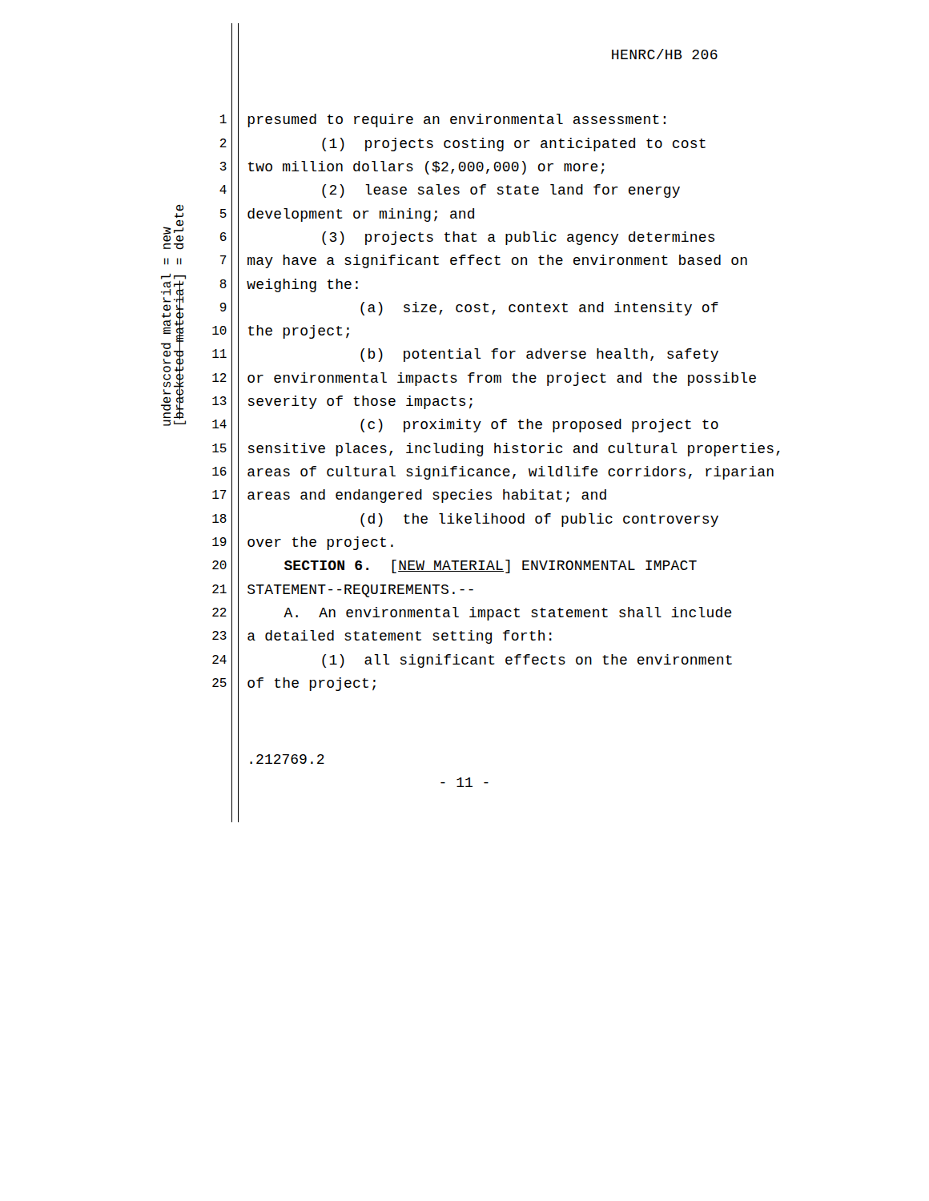HENRC/HB 206
1
2
3
4
5
6
7
8
9
10
11
12
13
14
15
16
17
18
19
20
21
22
23
24
25
presumed to require an environmental assessment:
(1) projects costing or anticipated to cost
two million dollars ($2,000,000) or more;
(2) lease sales of state land for energy
development or mining; and
(3) projects that a public agency determines
may have a significant effect on the environment based on
weighing the:
(a) size, cost, context and intensity of
the project;
(b) potential for adverse health, safety
or environmental impacts from the project and the possible
severity of those impacts;
(c) proximity of the proposed project to
sensitive places, including historic and cultural properties,
areas of cultural significance, wildlife corridors, riparian
areas and endangered species habitat; and
(d) the likelihood of public controversy
over the project.
SECTION 6. [NEW MATERIAL] ENVIRONMENTAL IMPACT
STATEMENT--REQUIREMENTS.--
A. An environmental impact statement shall include
a detailed statement setting forth:
(1) all significant effects on the environment
of the project;
underscored material = new [bracketed material] = delete
.212769.2
- 11 -